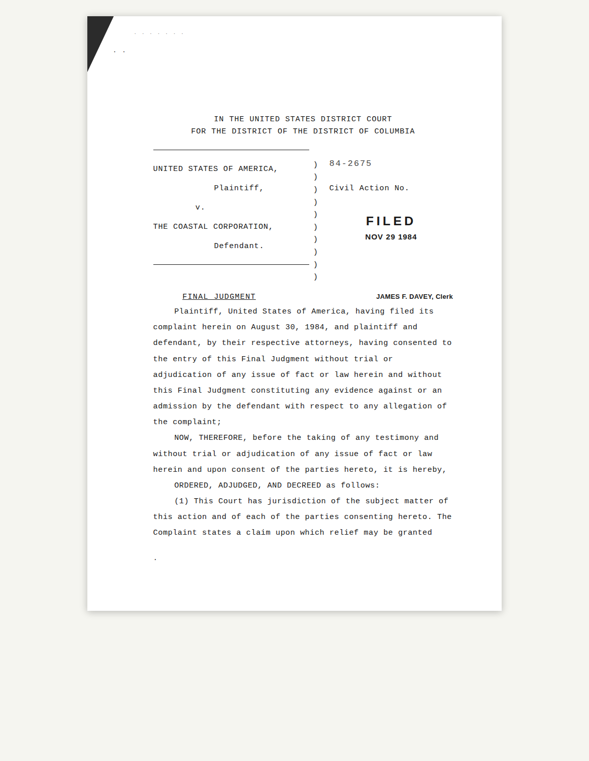. . . . . . .
. .
IN THE UNITED STATES DISTRICT COURT
FOR THE DISTRICT OF THE DISTRICT OF COLUMBIA
UNITED STATES OF AMERICA,
Plaintiff,
v.
THE COASTAL CORPORATION,
Defendant.
)
)
)
)
)
)
)
)
)
)
84‑2675
Civil Action No.
FILED
NOV 29 1984
FINAL JUDGMENT JAMES F. DAVEY, Clerk
Plaintiff, United States of America, having filed its complaint herein on August 30, 1984, and plaintiff and defendant, by their respective attorneys, having consented to the entry of this Final Judgment without trial or adjudication of any issue of fact or law herein and without this Final Judgment constituting any evidence against or an admission by the defendant with respect to any allegation of the complaint;
NOW, THEREFORE, before the taking of any testimony and without trial or adjudication of any issue of fact or law herein and upon consent of the parties hereto, it is hereby,
ORDERED, ADJUDGED, AND DECREED as follows:
(1) This Court has jurisdiction of the subject matter of this action and of each of the parties consenting hereto. The Complaint states a claim upon which relief may be granted
.